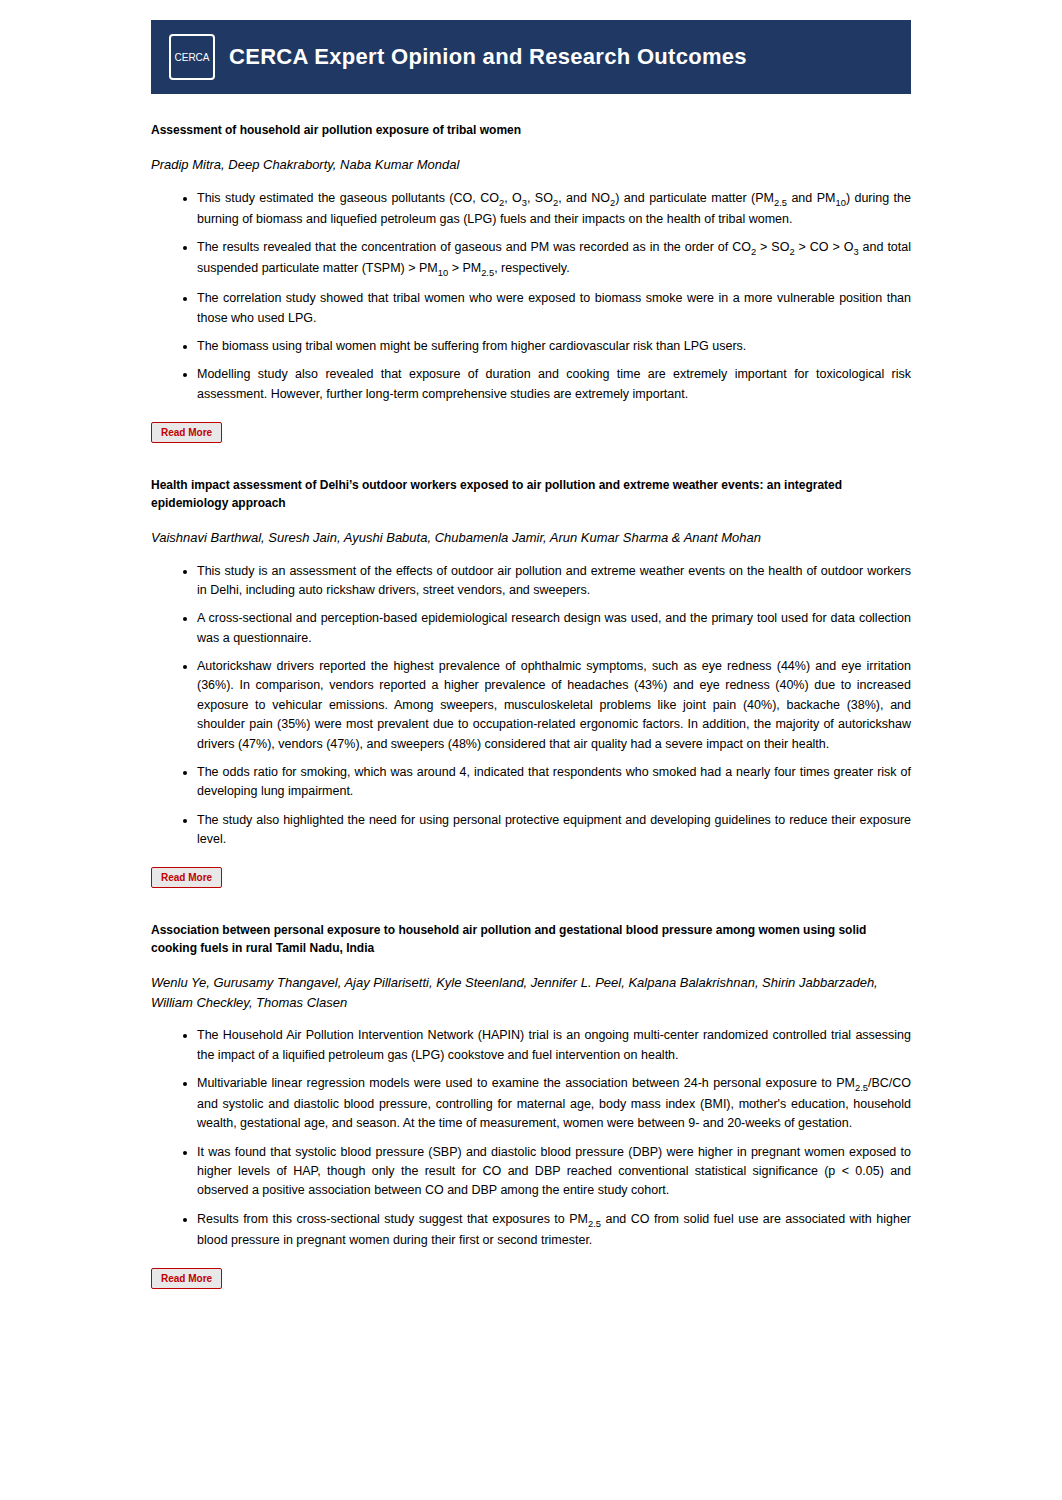CERCA
CERCA Expert Opinion and Research Outcomes
Assessment of household air pollution exposure of tribal women
Pradip Mitra, Deep Chakraborty, Naba Kumar Mondal
This study estimated the gaseous pollutants (CO, CO2, O3, SO2, and NO2) and particulate matter (PM2.5 and PM10) during the burning of biomass and liquefied petroleum gas (LPG) fuels and their impacts on the health of tribal women.
The results revealed that the concentration of gaseous and PM was recorded as in the order of CO2 > SO2 > CO > O3 and total suspended particulate matter (TSPM) > PM10 > PM2.5, respectively.
The correlation study showed that tribal women who were exposed to biomass smoke were in a more vulnerable position than those who used LPG.
The biomass using tribal women might be suffering from higher cardiovascular risk than LPG users.
Modelling study also revealed that exposure of duration and cooking time are extremely important for toxicological risk assessment. However, further long-term comprehensive studies are extremely important.
Read More
Health impact assessment of Delhi’s outdoor workers exposed to air pollution and extreme weather events: an integrated epidemiology approach
Vaishnavi Barthwal, Suresh Jain, Ayushi Babuta, Chubamenla Jamir, Arun Kumar Sharma & Anant Mohan
This study is an assessment of the effects of outdoor air pollution and extreme weather events on the health of outdoor workers in Delhi, including auto rickshaw drivers, street vendors, and sweepers.
A cross-sectional and perception-based epidemiological research design was used, and the primary tool used for data collection was a questionnaire.
Autorickshaw drivers reported the highest prevalence of ophthalmic symptoms, such as eye redness (44%) and eye irritation (36%). In comparison, vendors reported a higher prevalence of headaches (43%) and eye redness (40%) due to increased exposure to vehicular emissions. Among sweepers, musculoskeletal problems like joint pain (40%), backache (38%), and shoulder pain (35%) were most prevalent due to occupation-related ergonomic factors. In addition, the majority of autorickshaw drivers (47%), vendors (47%), and sweepers (48%) considered that air quality had a severe impact on their health.
The odds ratio for smoking, which was around 4, indicated that respondents who smoked had a nearly four times greater risk of developing lung impairment.
The study also highlighted the need for using personal protective equipment and developing guidelines to reduce their exposure level.
Read More
Association between personal exposure to household air pollution and gestational blood pressure among women using solid cooking fuels in rural Tamil Nadu, India
Wenlu Ye, Gurusamy Thangavel, Ajay Pillarisetti, Kyle Steenland, Jennifer L. Peel, Kalpana Balakrishnan, Shirin Jabbarzadeh, William Checkley, Thomas Clasen
The Household Air Pollution Intervention Network (HAPIN) trial is an ongoing multi-center randomized controlled trial assessing the impact of a liquified petroleum gas (LPG) cookstove and fuel intervention on health.
Multivariable linear regression models were used to examine the association between 24-h personal exposure to PM2.5/BC/CO and systolic and diastolic blood pressure, controlling for maternal age, body mass index (BMI), mother's education, household wealth, gestational age, and season. At the time of measurement, women were between 9- and 20-weeks of gestation.
It was found that systolic blood pressure (SBP) and diastolic blood pressure (DBP) were higher in pregnant women exposed to higher levels of HAP, though only the result for CO and DBP reached conventional statistical significance (p < 0.05) and observed a positive association between CO and DBP among the entire study cohort.
Results from this cross-sectional study suggest that exposures to PM2.5 and CO from solid fuel use are associated with higher blood pressure in pregnant women during their first or second trimester.
Read More